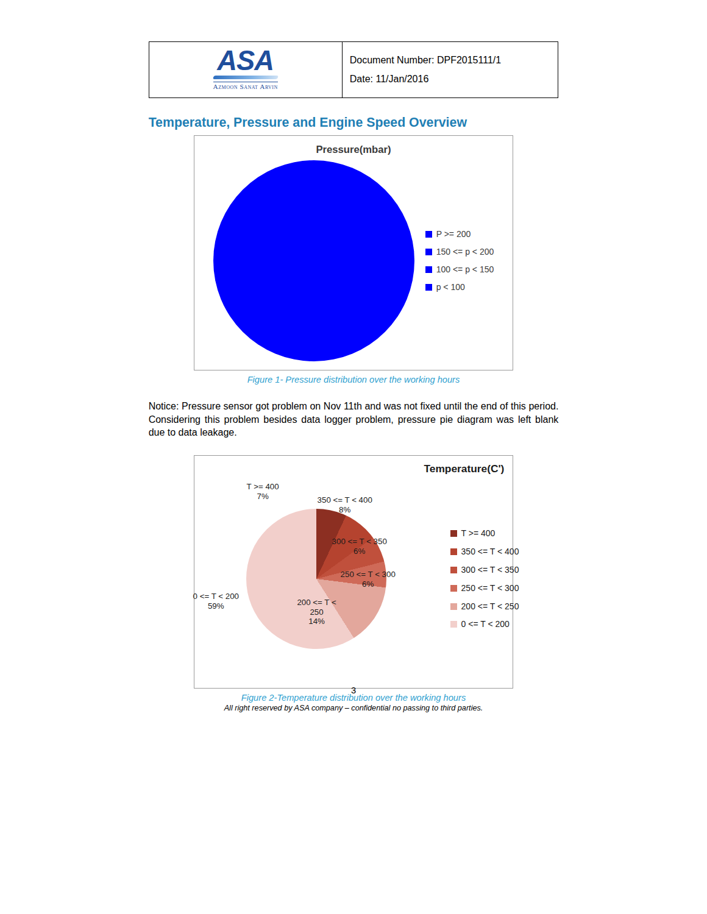| ASA Azmoon Sanat Arvin | Document Number: DPF2015111/1 Date: 11/Jan/2016 |
Temperature, Pressure and Engine Speed Overview
Pressure(mbar)
P >= 200
150 <= p < 200
100 <= p < 150
p < 100
Figure 1- Pressure distribution over the working hours
Notice: Pressure sensor got problem on Nov 11th and was not fixed until the end of this period. Considering this problem besides data logger problem, pressure pie diagram was left blank due to data leakage.
Temperature(C')
T >= 400
7%
350 <= T < 400
8%
300 <= T < 350
6%
250 <= T < 300
6%
200 <= T < 250
14%
0 <= T < 200
59%
T >= 400
350 <= T < 400
300 <= T < 350
250 <= T < 300
200 <= T < 250
0 <= T < 200
Figure 2-Temperature distribution over the working hours
3
All right reserved by ASA company – confidential no passing to third parties.